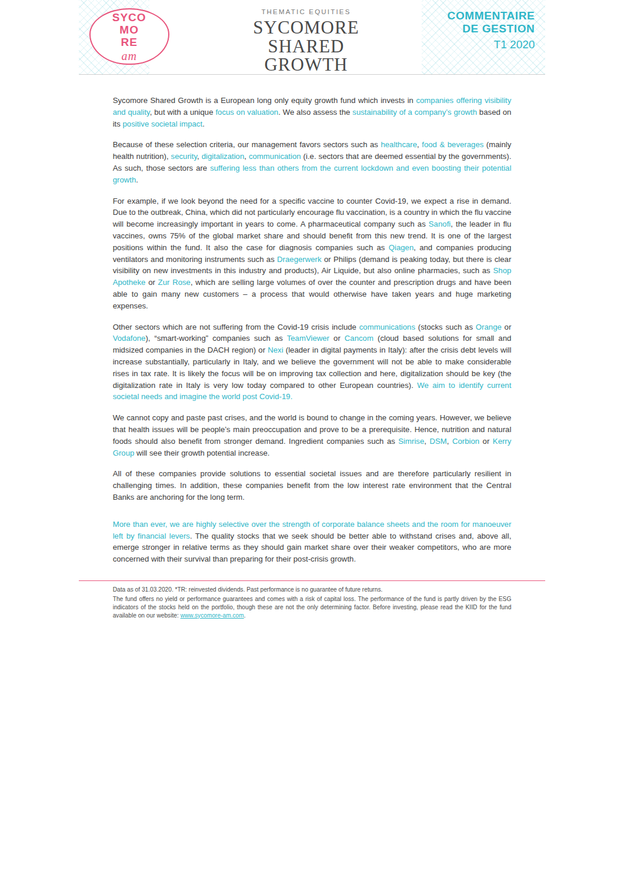SYCO MO RE am
Thematic Equities
Sycomore
Shared
Growth
COMMENTAIRE
DE GESTION
T1 2020
Sycomore Shared Growth is a European long only equity growth fund which invests in companies offering visibility and quality, but with a unique focus on valuation. We also assess the sustainability of a company’s growth based on its positive societal impact.
Because of these selection criteria, our management favors sectors such as healthcare, food & beverages (mainly health nutrition), security, digitalization, communication (i.e. sectors that are deemed essential by the governments). As such, those sectors are suffering less than others from the current lockdown and even boosting their potential growth.
For example, if we look beyond the need for a specific vaccine to counter Covid-19, we expect a rise in demand. Due to the outbreak, China, which did not particularly encourage flu vaccination, is a country in which the flu vaccine will become increasingly important in years to come. A pharmaceutical company such as Sanofi, the leader in flu vaccines, owns 75% of the global market share and should benefit from this new trend. It is one of the largest positions within the fund. It also the case for diagnosis companies such as Qiagen, and companies producing ventilators and monitoring instruments such as Draegerwerk or Philips (demand is peaking today, but there is clear visibility on new investments in this industry and products), Air Liquide, but also online pharmacies, such as Shop Apotheke or Zur Rose, which are selling large volumes of over the counter and prescription drugs and have been able to gain many new customers – a process that would otherwise have taken years and huge marketing expenses.
Other sectors which are not suffering from the Covid-19 crisis include communications (stocks such as Orange or Vodafone), “smart-working” companies such as TeamViewer or Cancom (cloud based solutions for small and midsized companies in the DACH region) or Nexi (leader in digital payments in Italy): after the crisis debt levels will increase substantially, particularly in Italy, and we believe the government will not be able to make considerable rises in tax rate. It is likely the focus will be on improving tax collection and here, digitalization should be key (the digitalization rate in Italy is very low today compared to other European countries). We aim to identify current societal needs and imagine the world post Covid-19.
We cannot copy and paste past crises, and the world is bound to change in the coming years. However, we believe that health issues will be people’s main preoccupation and prove to be a prerequisite. Hence, nutrition and natural foods should also benefit from stronger demand. Ingredient companies such as Simrise, DSM, Corbion or Kerry Group will see their growth potential increase.
All of these companies provide solutions to essential societal issues and are therefore particularly resilient in challenging times. In addition, these companies benefit from the low interest rate environment that the Central Banks are anchoring for the long term.
More than ever, we are highly selective over the strength of corporate balance sheets and the room for manoeuver left by financial levers. The quality stocks that we seek should be better able to withstand crises and, above all, emerge stronger in relative terms as they should gain market share over their weaker competitors, who are more concerned with their survival than preparing for their post-crisis growth.
Data as of 31.03.2020. *TR: reinvested dividends. Past performance is no guarantee of future returns.
The fund offers no yield or performance guarantees and comes with a risk of capital loss. The performance of the fund is partly driven by the ESG indicators of the stocks held on the portfolio, though these are not the only determining factor. Before investing, please read the KIID for the fund available on our website: www.sycomore-am.com.